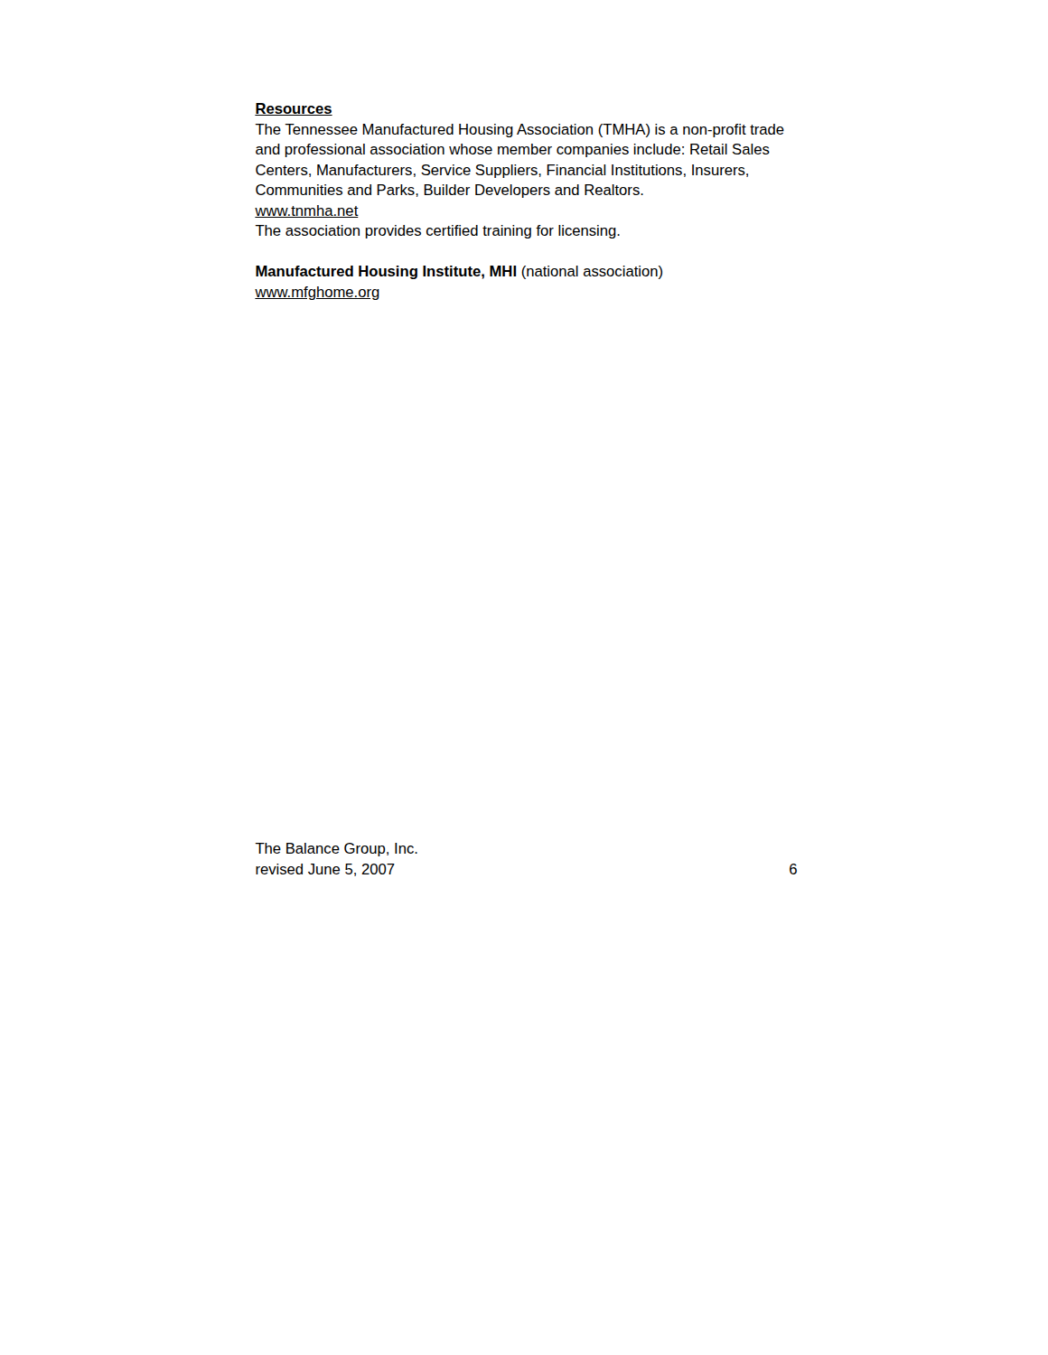Resources
The Tennessee Manufactured Housing Association (TMHA) is a non-profit trade and professional association whose member companies include: Retail Sales Centers, Manufacturers, Service Suppliers, Financial Institutions, Insurers, Communities and Parks, Builder Developers and Realtors.
www.tnmha.net
The association provides certified training for licensing.
Manufactured Housing Institute, MHI (national association)
www.mfghome.org
The Balance Group, Inc. revised June 5, 2007
6